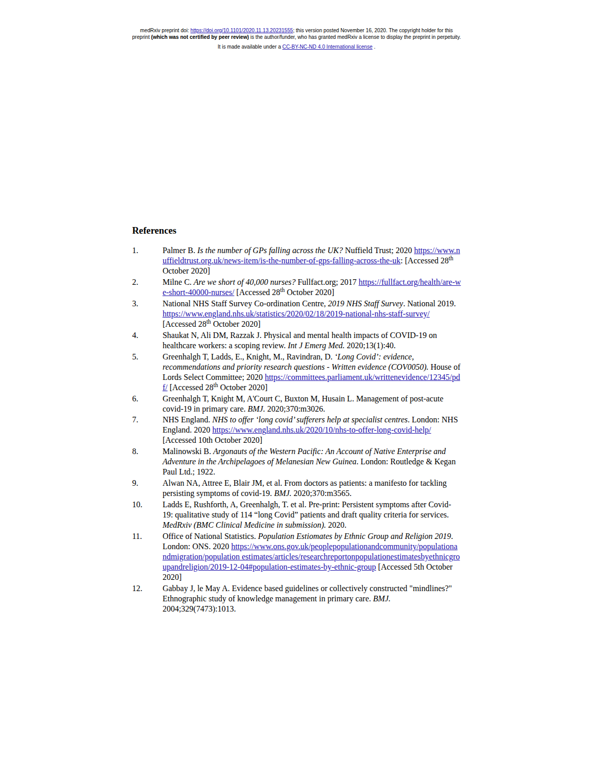medRxiv preprint doi: https://doi.org/10.1101/2020.11.13.20231555; this version posted November 16, 2020. The copyright holder for this
preprint (which was not certified by peer review) is the author/funder, who has granted medRxiv a license to display the preprint in perpetuity.
It is made available under a CC-BY-NC-ND 4.0 International license .
References
1. Palmer B. Is the number of GPs falling across the UK? Nuffield Trust; 2020 https://www.nuffieldtrust.org.uk/news-item/is-the-number-of-gps-falling-across-the-uk: [Accessed 28th October 2020]
2. Milne C. Are we short of 40,000 nurses? Fullfact.org; 2017 https://fullfact.org/health/are-we-short-40000-nurses/ [Accessed 28th October 2020]
3. National NHS Staff Survey Co-ordination Centre, 2019 NHS Staff Survey. National 2019. https://www.england.nhs.uk/statistics/2020/02/18/2019-national-nhs-staff-survey/ [Accessed 28th October 2020]
4. Shaukat N, Ali DM, Razzak J. Physical and mental health impacts of COVID-19 on healthcare workers: a scoping review. Int J Emerg Med. 2020;13(1):40.
5. Greenhalgh T, Ladds, E., Knight, M., Ravindran, D. ‘Long Covid’: evidence, recommendations and priority research questions - Written evidence (COV0050). House of Lords Select Committee; 2020 https://committees.parliament.uk/writtenevidence/12345/pdf/ [Accessed 28th October 2020]
6. Greenhalgh T, Knight M, A'Court C, Buxton M, Husain L. Management of post-acute covid-19 in primary care. BMJ. 2020;370:m3026.
7. NHS England. NHS to offer ‘long covid’ sufferers help at specialist centres. London: NHS England. 2020 https://www.england.nhs.uk/2020/10/nhs-to-offer-long-covid-help/ [Accessed 10th October 2020]
8. Malinowski B. Argonauts of the Western Pacific: An Account of Native Enterprise and Adventure in the Archipelagoes of Melanesian New Guinea. London: Routledge & Kegan Paul Ltd.; 1922.
9. Alwan NA, Attree E, Blair JM, et al. From doctors as patients: a manifesto for tackling persisting symptoms of covid-19. BMJ. 2020;370:m3565.
10. Ladds E, Rushforth, A, Greenhalgh, T. et al. Pre-print: Persistent symptoms after Covid-19: qualitative study of 114 “long Covid” patients and draft quality criteria for services. MedRxiv (BMC Clinical Medicine in submission). 2020.
11. Office of National Statistics. Population Estiomates by Ethnic Group and Religion 2019. London: ONS. 2020 https://www.ons.gov.uk/peoplepopulationandcommunity/populationandmigration/population estimates/articles/researchreportonpopulationestimatesbyethnicgroupandreligion/2019-12-04#population-estimates-by-ethnic-group [Accessed 5th October 2020]
12. Gabbay J, le May A. Evidence based guidelines or collectively constructed "mindlines?" Ethnographic study of knowledge management in primary care. BMJ. 2004;329(7473):1013.